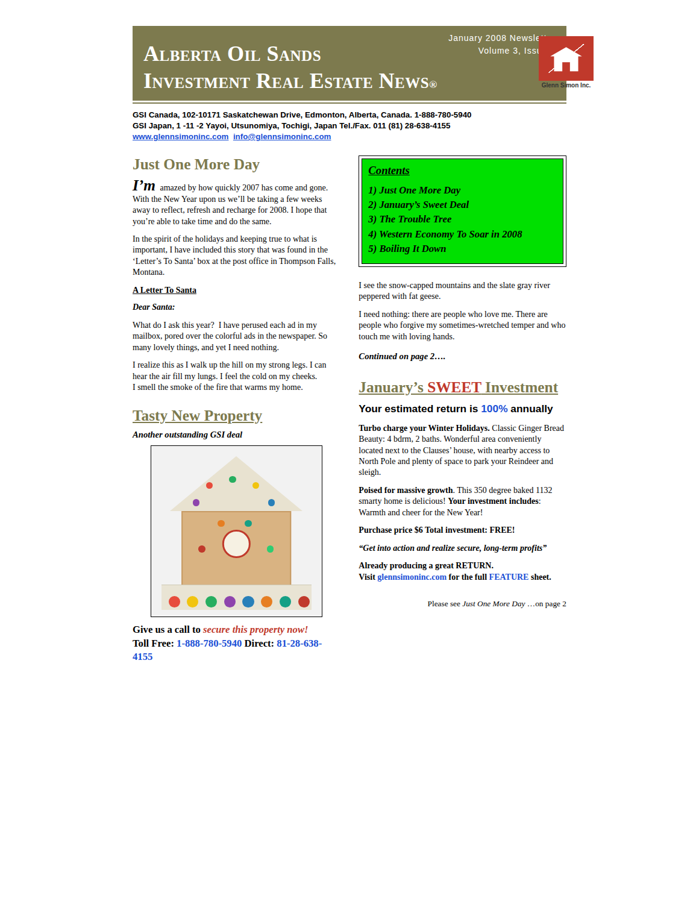January 2008 Newsletter
Volume 3, Issue 8
Alberta Oil Sands Investment Real Estate News®
Glenn Simon Inc.
GSI Canada, 102-10171 Saskatchewan Drive, Edmonton, Alberta, Canada. 1-888-780-5940
GSI Japan, 1 -11 -2 Yayoi, Utsunomiya, Tochigi, Japan Tel./Fax. 011 (81) 28-638-4155
www.glennsimoninc.com info@glennsimoninc.com
Just One More Day
I’m amazed by how quickly 2007 has come and gone. With the New Year upon us we’ll be taking a few weeks away to reflect, refresh and recharge for 2008. I hope that you’re able to take time and do the same.
In the spirit of the holidays and keeping true to what is important, I have included this story that was found in the ‘Letter’s To Santa’ box at the post office in Thompson Falls, Montana.
A Letter To Santa
Dear Santa:
What do I ask this year? I have perused each ad in my mailbox, pored over the colorful ads in the newspaper. So many lovely things, and yet I need nothing.
I realize this as I walk up the hill on my strong legs. I can hear the air fill my lungs. I feel the cold on my cheeks. I smell the smoke of the fire that warms my home.
Tasty New Property
Another outstanding GSI deal
Give us a call to secure this property now!
Toll Free: 1-888-780-5940 Direct: 81-28-638-4155
Contents
1) Just One More Day
2) January’s Sweet Deal
3) The Trouble Tree
4) Western Economy To Soar in 2008
5) Boiling It Down
I see the snow-capped mountains and the slate gray river peppered with fat geese.
I need nothing: there are people who love me. There are people who forgive my sometimes-wretched temper and who touch me with loving hands.
Continued on page 2….
January’s SWEET Investment
Your estimated return is 100% annually
Turbo charge your Winter Holidays. Classic Ginger Bread Beauty: 4 bdrm, 2 baths. Wonderful area conveniently located next to the Clauses’ house, with nearby access to North Pole and plenty of space to park your Reindeer and sleigh.
Poised for massive growth. This 350 degree baked 1132 smarty home is delicious! Your investment includes: Warmth and cheer for the New Year!
Purchase price $6 Total investment: FREE!
“Get into action and realize secure, long-term profits”
Already producing a great RETURN.
Visit glennsimoninc.com for the full FEATURE sheet.
Please see Just One More Day …on page 2